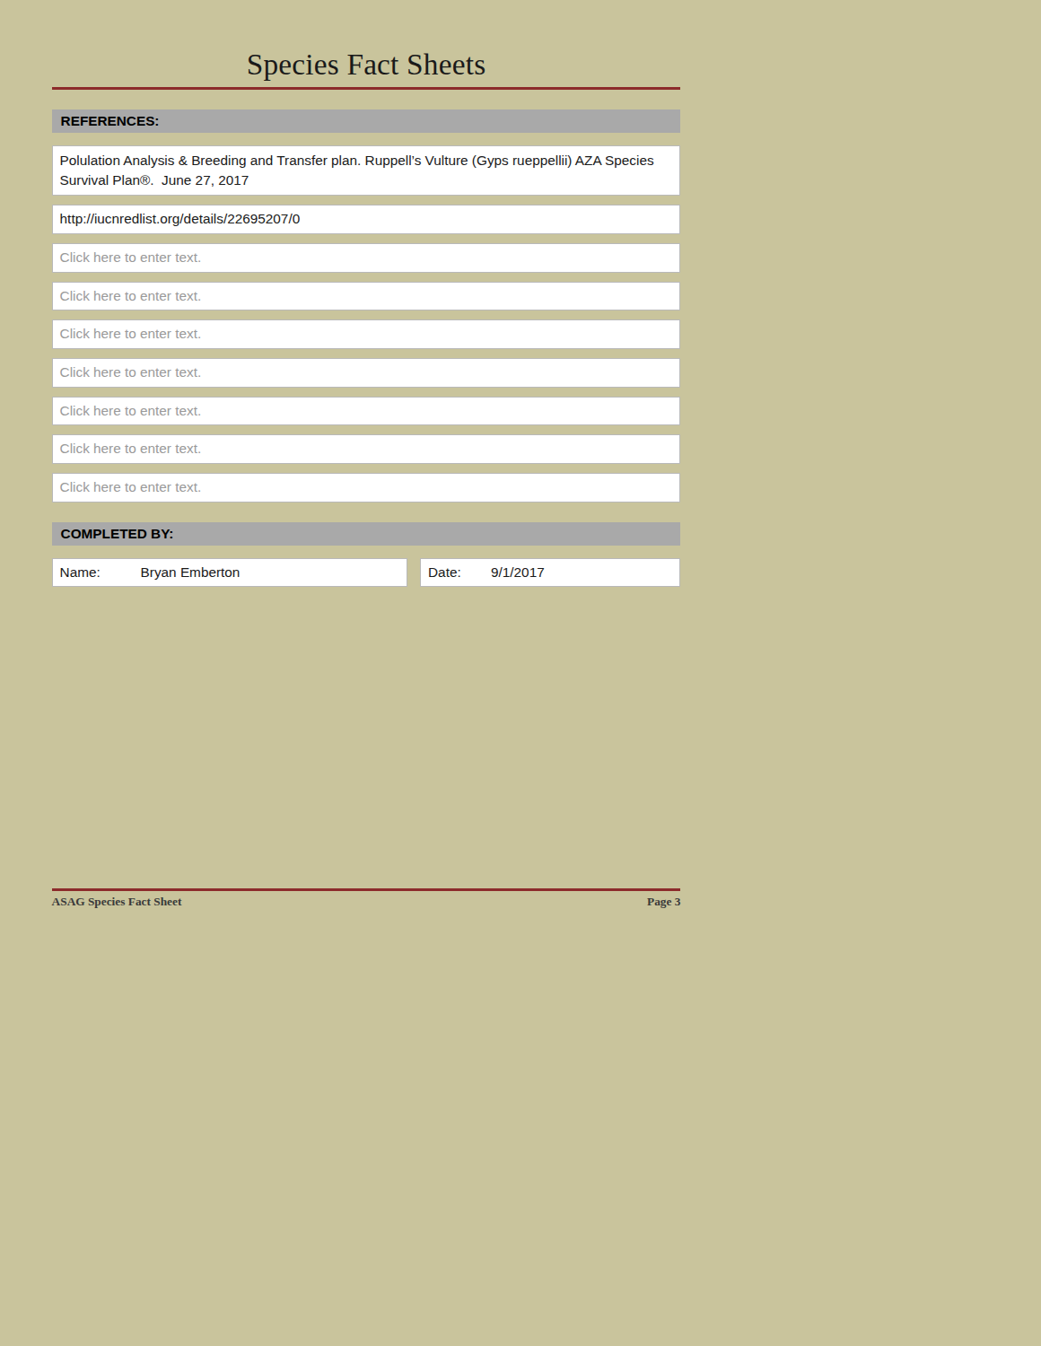Species Fact Sheets
REFERENCES:
Polulation Analysis & Breeding and Transfer plan. Ruppell’s Vulture (Gyps rueppellii) AZA Species Survival Plan®. June 27, 2017
http://iucnredlist.org/details/22695207/0
Click here to enter text.
Click here to enter text.
Click here to enter text.
Click here to enter text.
Click here to enter text.
Click here to enter text.
Click here to enter text.
COMPLETED BY:
Name: Bryan Emberton
Date: 9/1/2017
ASAG Species Fact Sheet Page 3